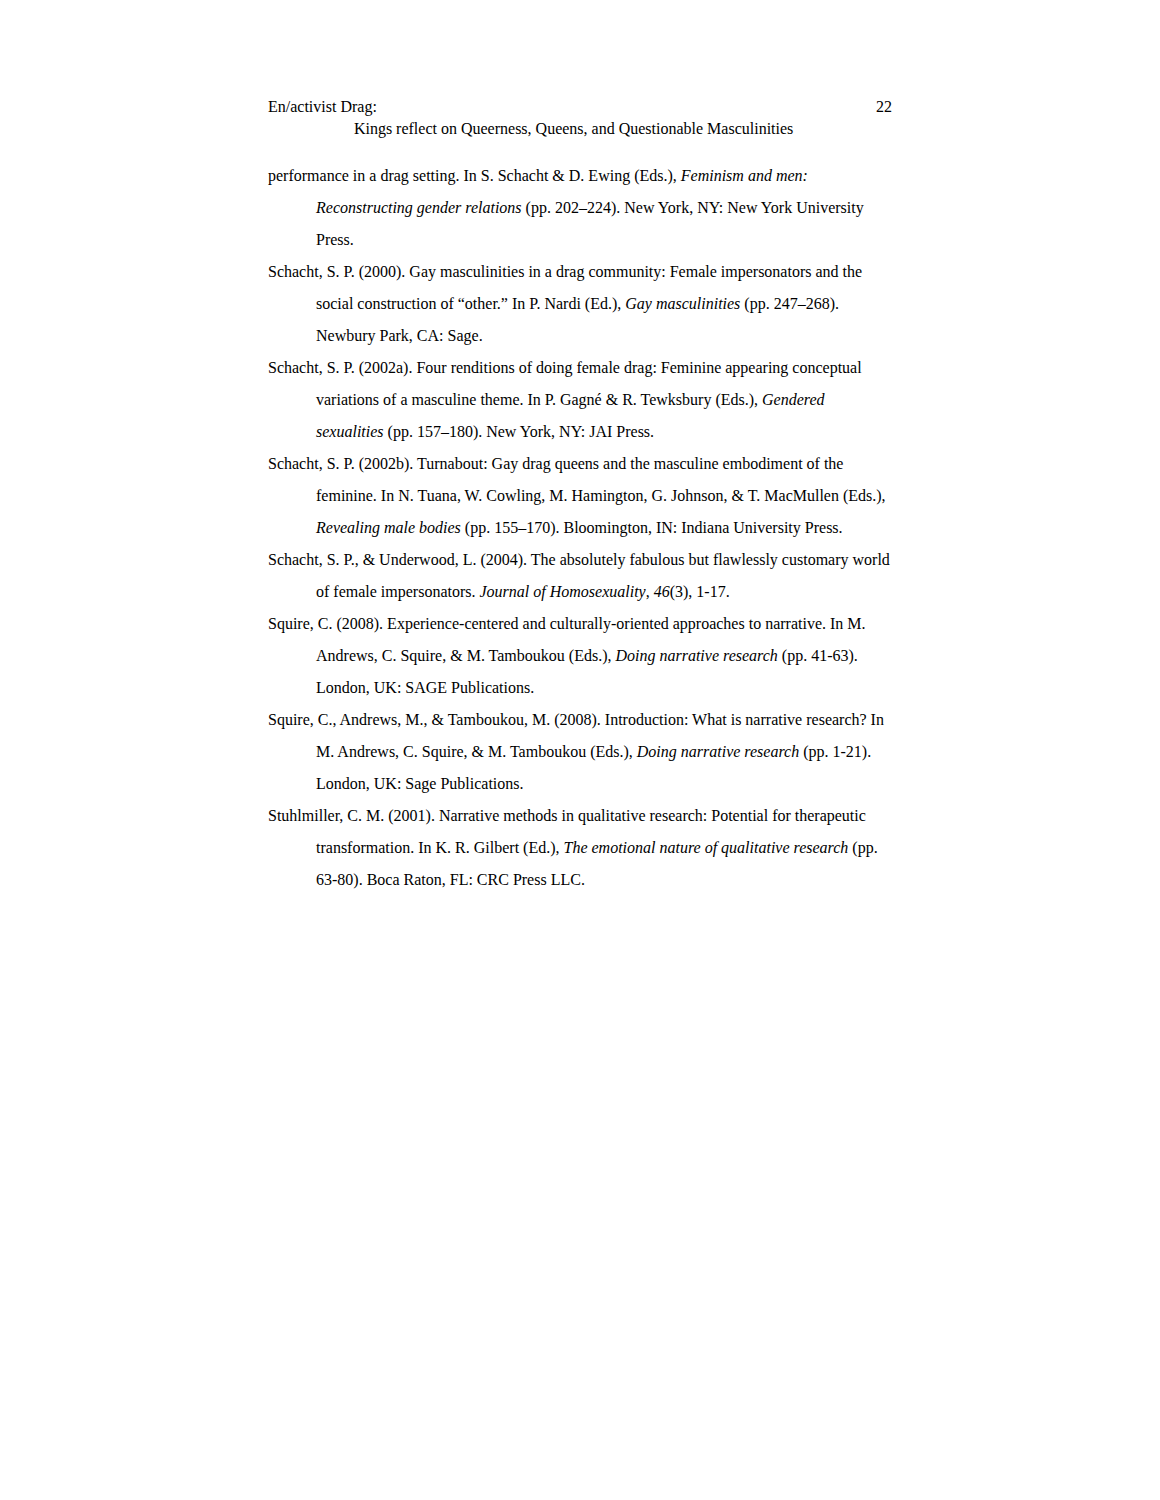En/activist Drag: Kings reflect on Queerness, Queens, and Questionable Masculinities
22
performance in a drag setting. In S. Schacht & D. Ewing (Eds.), Feminism and men: Reconstructing gender relations (pp. 202–224). New York, NY: New York University Press.
Schacht, S. P. (2000). Gay masculinities in a drag community: Female impersonators and the social construction of “other.” In P. Nardi (Ed.), Gay masculinities (pp. 247–268). Newbury Park, CA: Sage.
Schacht, S. P. (2002a). Four renditions of doing female drag: Feminine appearing conceptual variations of a masculine theme. In P. Gagné & R. Tewksbury (Eds.), Gendered sexualities (pp. 157–180). New York, NY: JAI Press.
Schacht, S. P. (2002b). Turnabout: Gay drag queens and the masculine embodiment of the feminine. In N. Tuana, W. Cowling, M. Hamington, G. Johnson, & T. MacMullen (Eds.), Revealing male bodies (pp. 155–170). Bloomington, IN: Indiana University Press.
Schacht, S. P., & Underwood, L. (2004). The absolutely fabulous but flawlessly customary world of female impersonators. Journal of Homosexuality, 46(3), 1-17.
Squire, C. (2008). Experience-centered and culturally-oriented approaches to narrative. In M. Andrews, C. Squire, & M. Tamboukou (Eds.), Doing narrative research (pp. 41-63). London, UK: SAGE Publications.
Squire, C., Andrews, M., & Tamboukou, M. (2008). Introduction: What is narrative research? In M. Andrews, C. Squire, & M. Tamboukou (Eds.), Doing narrative research (pp. 1-21). London, UK: Sage Publications.
Stuhlmiller, C. M. (2001). Narrative methods in qualitative research: Potential for therapeutic transformation. In K. R. Gilbert (Ed.), The emotional nature of qualitative research (pp. 63-80). Boca Raton, FL: CRC Press LLC.